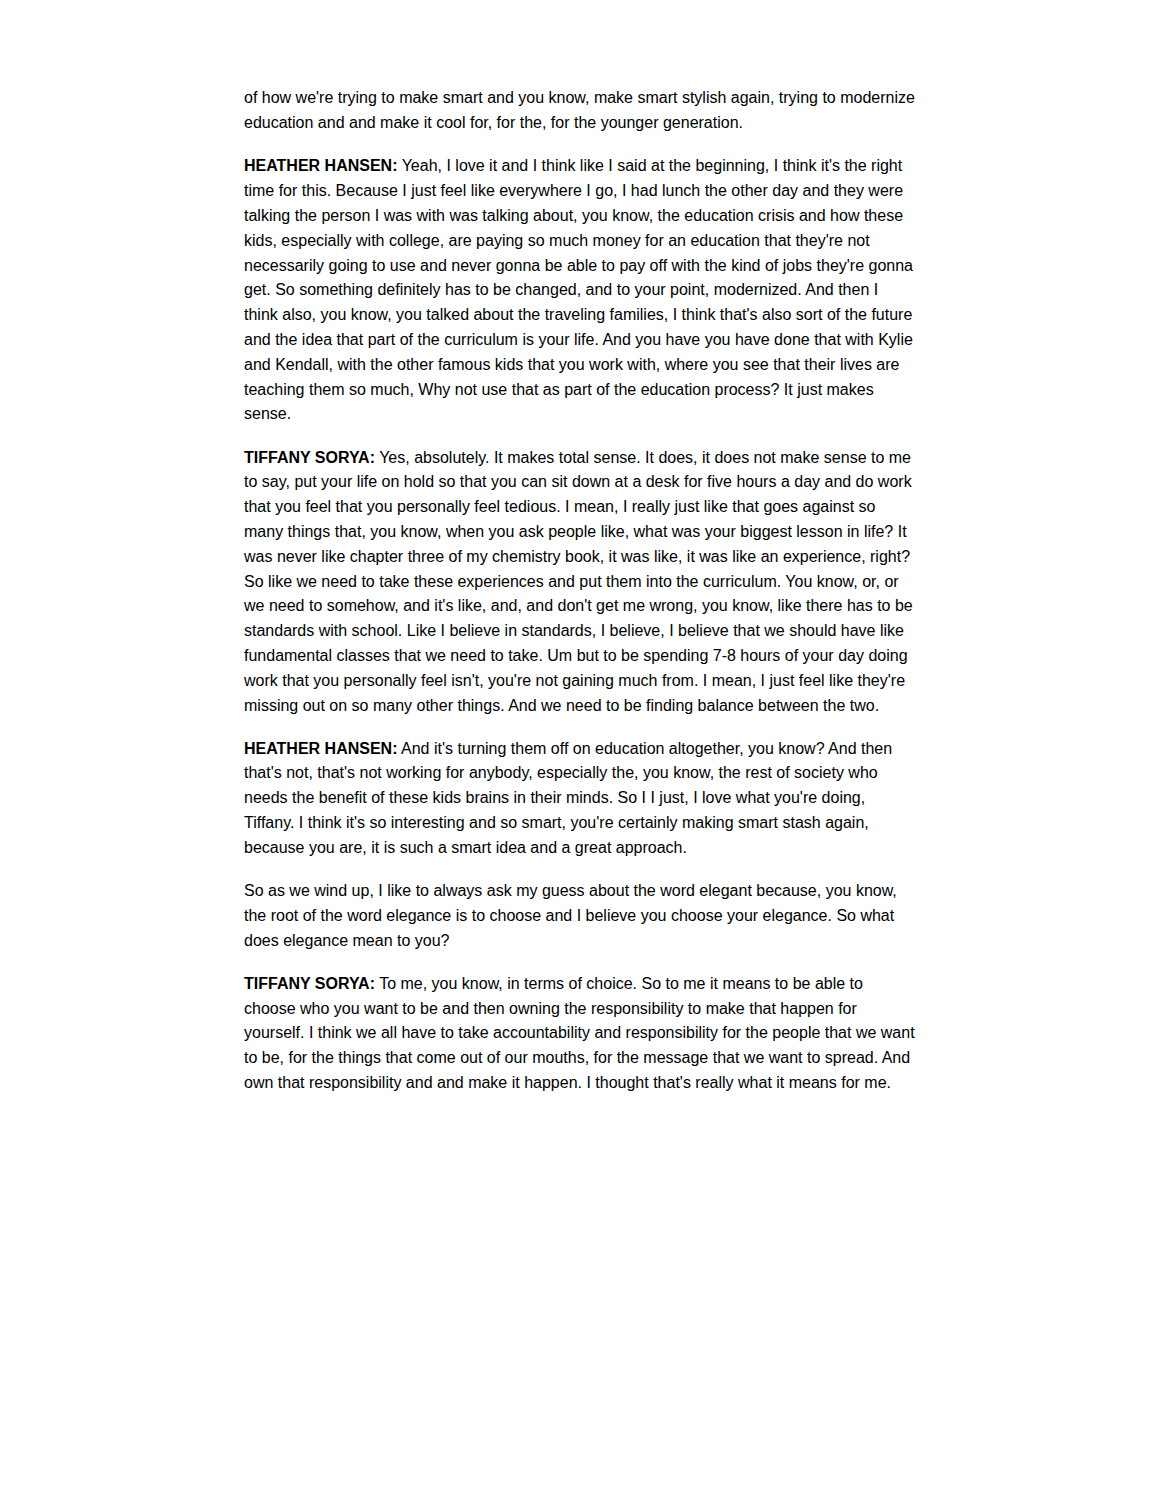of how we're trying to make smart and you know, make smart stylish again, trying to modernize education and and make it cool for, for the, for the younger generation.
HEATHER HANSEN: Yeah, I love it and I think like I said at the beginning, I think it's the right time for this. Because I just feel like everywhere I go, I had lunch the other day and they were talking the person I was with was talking about, you know, the education crisis and how these kids, especially with college, are paying so much money for an education that they're not necessarily going to use and never gonna be able to pay off with the kind of jobs they're gonna get. So something definitely has to be changed, and to your point, modernized. And then I think also, you know, you talked about the traveling families, I think that's also sort of the future and the idea that part of the curriculum is your life. And you have you have done that with Kylie and Kendall, with the other famous kids that you work with, where you see that their lives are teaching them so much, Why not use that as part of the education process? It just makes sense.
TIFFANY SORYA: Yes, absolutely. It makes total sense. It does, it does not make sense to me to say, put your life on hold so that you can sit down at a desk for five hours a day and do work that you feel that you personally feel tedious. I mean, I really just like that goes against so many things that, you know, when you ask people like, what was your biggest lesson in life? It was never like chapter three of my chemistry book, it was like, it was like an experience, right? So like we need to take these experiences and put them into the curriculum. You know, or, or we need to somehow, and it's like, and, and don't get me wrong, you know, like there has to be standards with school. Like I believe in standards, I believe, I believe that we should have like fundamental classes that we need to take. Um but to be spending 7-8 hours of your day doing work that you personally feel isn't, you're not gaining much from. I mean, I just feel like they're missing out on so many other things. And we need to be finding balance between the two.
HEATHER HANSEN: And it's turning them off on education altogether, you know? And then that's not, that's not working for anybody, especially the, you know, the rest of society who needs the benefit of these kids brains in their minds. So I I just, I love what you're doing, Tiffany. I think it's so interesting and so smart, you're certainly making smart stash again, because you are, it is such a smart idea and a great approach.
So as we wind up, I like to always ask my guess about the word elegant because, you know, the root of the word elegance is to choose and I believe you choose your elegance. So what does elegance mean to you?
TIFFANY SORYA: To me, you know, in terms of choice. So to me it means to be able to choose who you want to be and then owning the responsibility to make that happen for yourself. I think we all have to take accountability and responsibility for the people that we want to be, for the things that come out of our mouths, for the message that we want to spread. And own that responsibility and and make it happen. I thought that's really what it means for me.